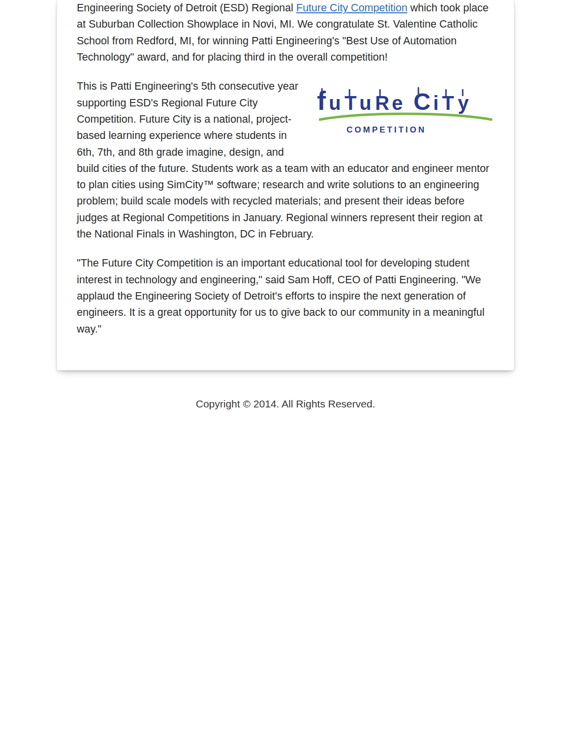Engineering Society of Detroit (ESD) Regional Future City Competition which took place at Suburban Collection Showplace in Novi, MI. We congratulate St. Valentine Catholic School from Redford, MI, for winning Patti Engineering's "Best Use of Automation Technology" award, and for placing third in the overall competition!
f u T u R e C i T y COMPETITION
This is Patti Engineering's 5th consecutive year supporting ESD's Regional Future City Competition. Future City is a national, project-based learning experience where students in 6th, 7th, and 8th grade imagine, design, and build cities of the future. Students work as a team with an educator and engineer mentor to plan cities using SimCity™ software; research and write solutions to an engineering problem; build scale models with recycled materials; and present their ideas before judges at Regional Competitions in January. Regional winners represent their region at the National Finals in Washington, DC in February.
"The Future City Competition is an important educational tool for developing student interest in technology and engineering," said Sam Hoff, CEO of Patti Engineering. "We applaud the Engineering Society of Detroit's efforts to inspire the next generation of engineers. It is a great opportunity for us to give back to our community in a meaningful way."
Copyright © 2014. All Rights Reserved.